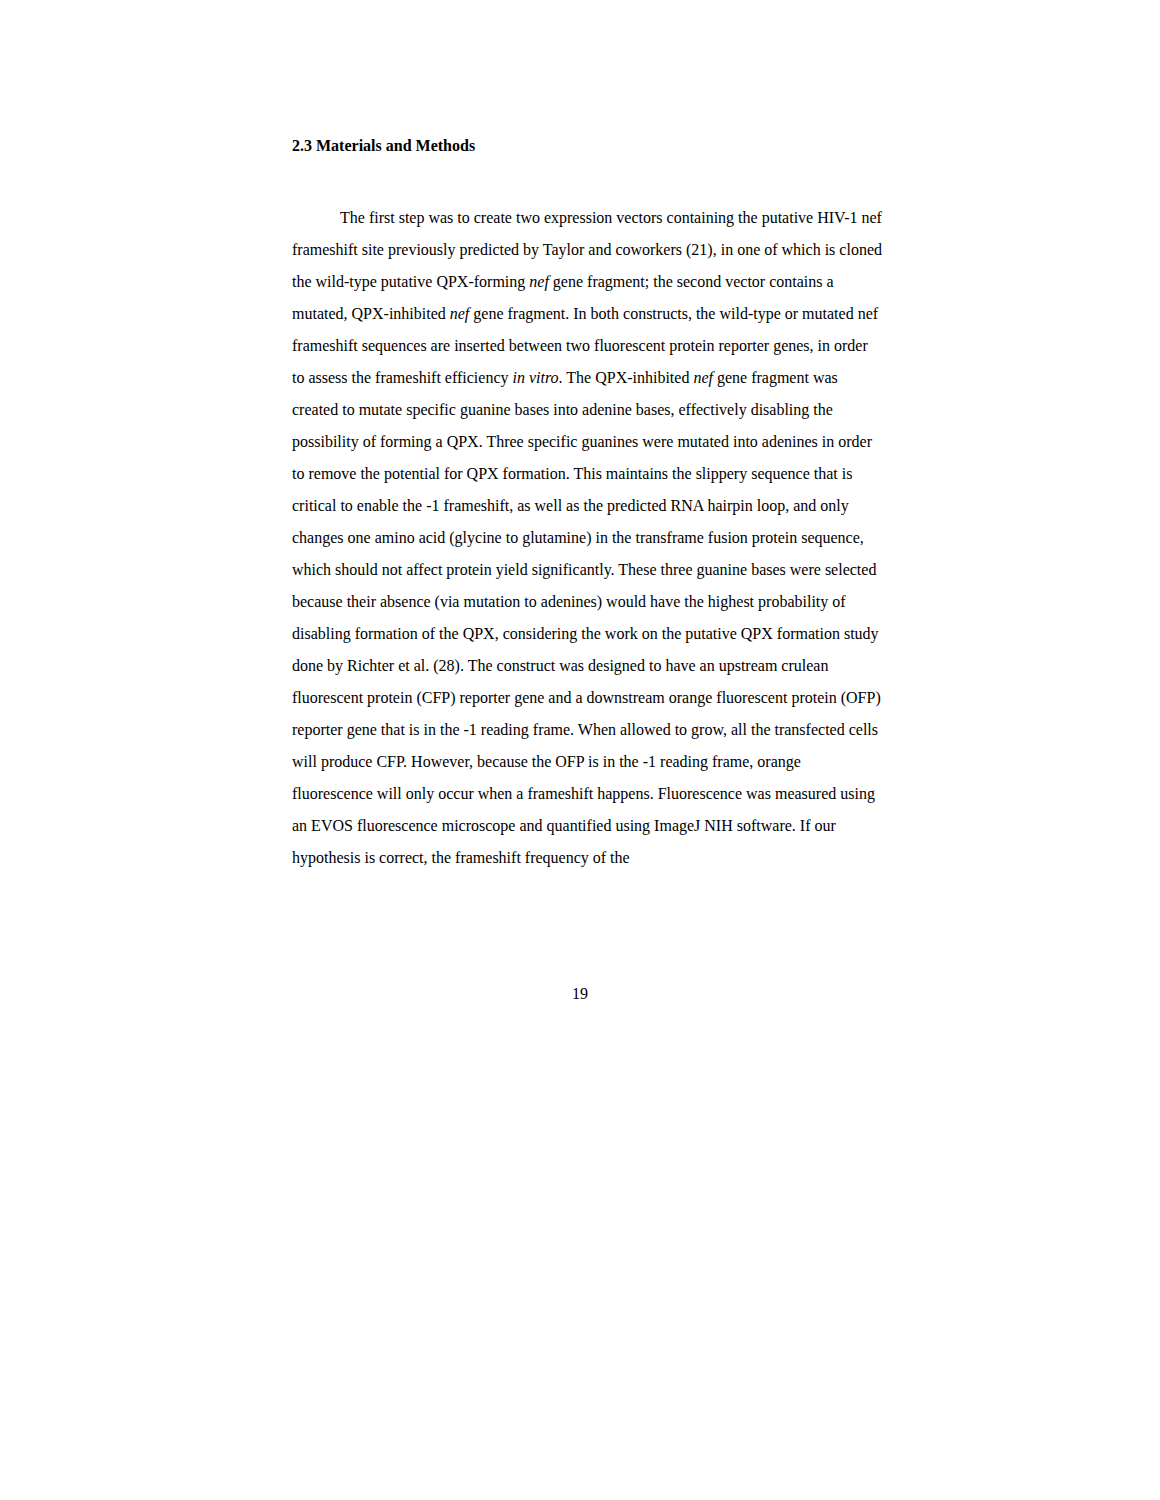2.3 Materials and Methods
The first step was to create two expression vectors containing the putative HIV-1 nef frameshift site previously predicted by Taylor and coworkers (21), in one of which is cloned the wild-type putative QPX-forming nef gene fragment; the second vector contains a mutated, QPX-inhibited nef gene fragment. In both constructs, the wild-type or mutated nef frameshift sequences are inserted between two fluorescent protein reporter genes, in order to assess the frameshift efficiency in vitro. The QPX-inhibited nef gene fragment was created to mutate specific guanine bases into adenine bases, effectively disabling the possibility of forming a QPX. Three specific guanines were mutated into adenines in order to remove the potential for QPX formation. This maintains the slippery sequence that is critical to enable the -1 frameshift, as well as the predicted RNA hairpin loop, and only changes one amino acid (glycine to glutamine) in the transframe fusion protein sequence, which should not affect protein yield significantly. These three guanine bases were selected because their absence (via mutation to adenines) would have the highest probability of disabling formation of the QPX, considering the work on the putative QPX formation study done by Richter et al. (28). The construct was designed to have an upstream crulean fluorescent protein (CFP) reporter gene and a downstream orange fluorescent protein (OFP) reporter gene that is in the -1 reading frame. When allowed to grow, all the transfected cells will produce CFP. However, because the OFP is in the -1 reading frame, orange fluorescence will only occur when a frameshift happens. Fluorescence was measured using an EVOS fluorescence microscope and quantified using ImageJ NIH software. If our hypothesis is correct, the frameshift frequency of the
19